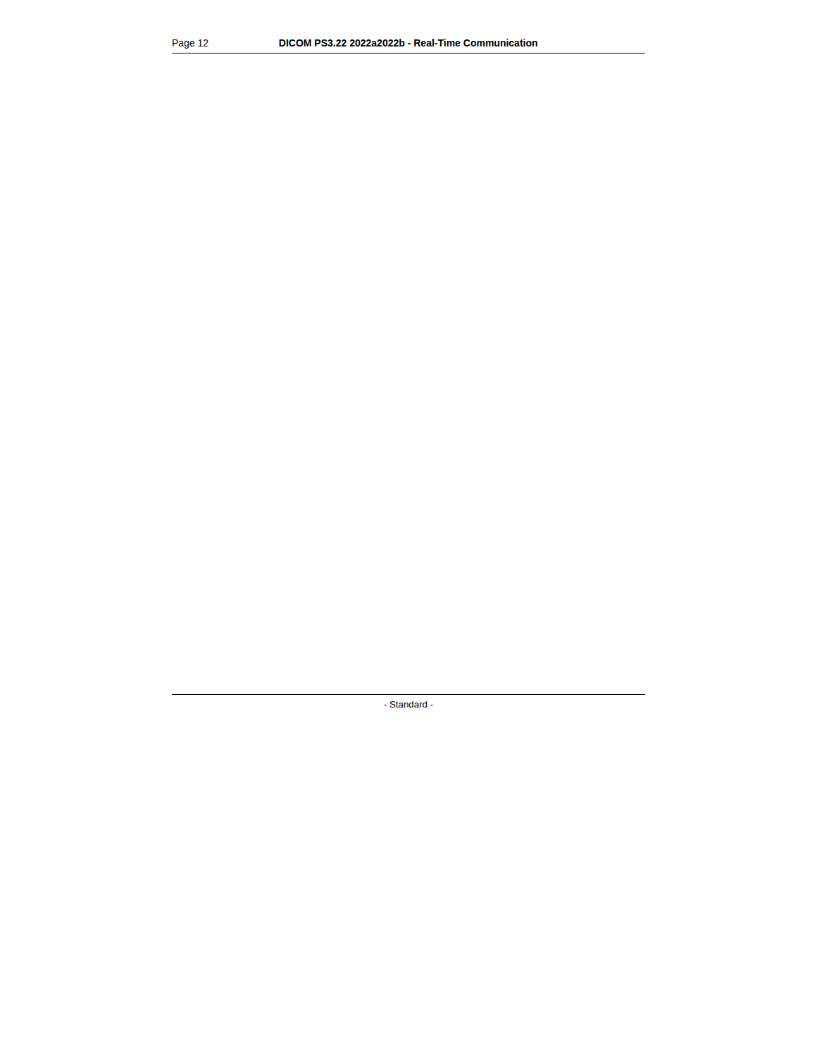Page 12
DICOM PS3.22 2022a2022b - Real-Time Communication
- Standard -